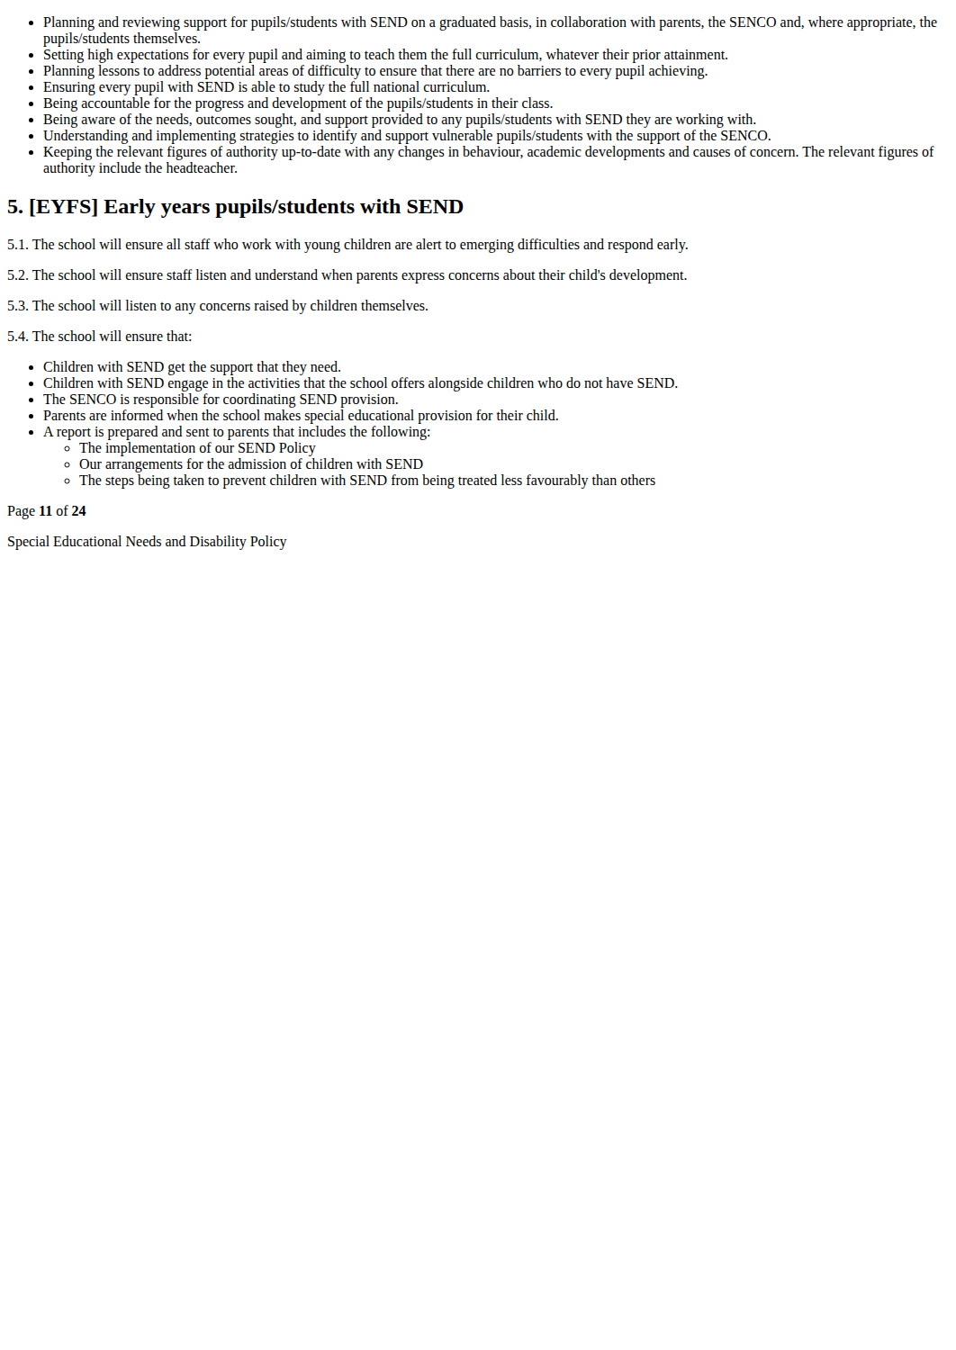Planning and reviewing support for pupils/students with SEND on a graduated basis, in collaboration with parents, the SENCO and, where appropriate, the pupils/students themselves.
Setting high expectations for every pupil and aiming to teach them the full curriculum, whatever their prior attainment.
Planning lessons to address potential areas of difficulty to ensure that there are no barriers to every pupil achieving.
Ensuring every pupil with SEND is able to study the full national curriculum.
Being accountable for the progress and development of the pupils/students in their class.
Being aware of the needs, outcomes sought, and support provided to any pupils/students with SEND they are working with.
Understanding and implementing strategies to identify and support vulnerable pupils/students with the support of the SENCO.
Keeping the relevant figures of authority up-to-date with any changes in behaviour, academic developments and causes of concern. The relevant figures of authority include the headteacher.
5. [EYFS] Early years pupils/students with SEND
5.1. The school will ensure all staff who work with young children are alert to emerging difficulties and respond early.
5.2. The school will ensure staff listen and understand when parents express concerns about their child's development.
5.3. The school will listen to any concerns raised by children themselves.
5.4. The school will ensure that:
Children with SEND get the support that they need.
Children with SEND engage in the activities that the school offers alongside children who do not have SEND.
The SENCO is responsible for coordinating SEND provision.
Parents are informed when the school makes special educational provision for their child.
A report is prepared and sent to parents that includes the following:
The implementation of our SEND Policy
Our arrangements for the admission of children with SEND
The steps being taken to prevent children with SEND from being treated less favourably than others
Page 11 of 24
Special Educational Needs and Disability Policy